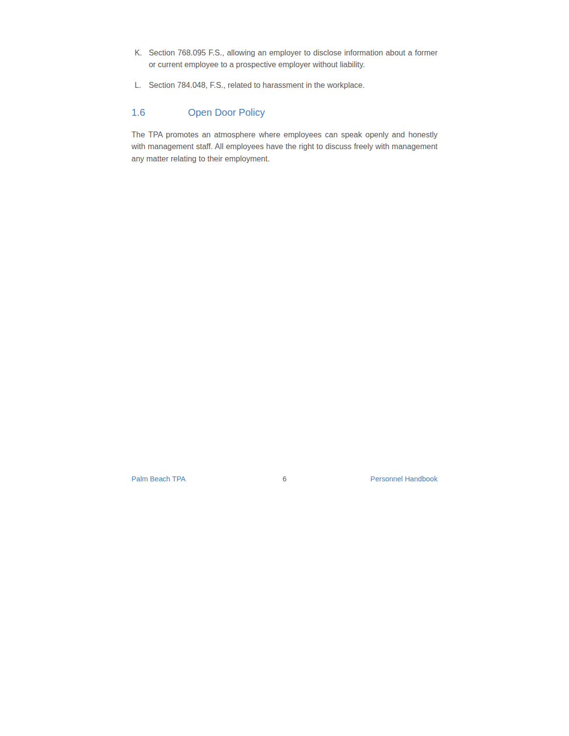K. Section 768.095 F.S., allowing an employer to disclose information about a former or current employee to a prospective employer without liability.
L. Section 784.048, F.S., related to harassment in the workplace.
1.6 Open Door Policy
The TPA promotes an atmosphere where employees can speak openly and honestly with management staff. All employees have the right to discuss freely with management any matter relating to their employment.
Palm Beach TPA
6
Personnel Handbook